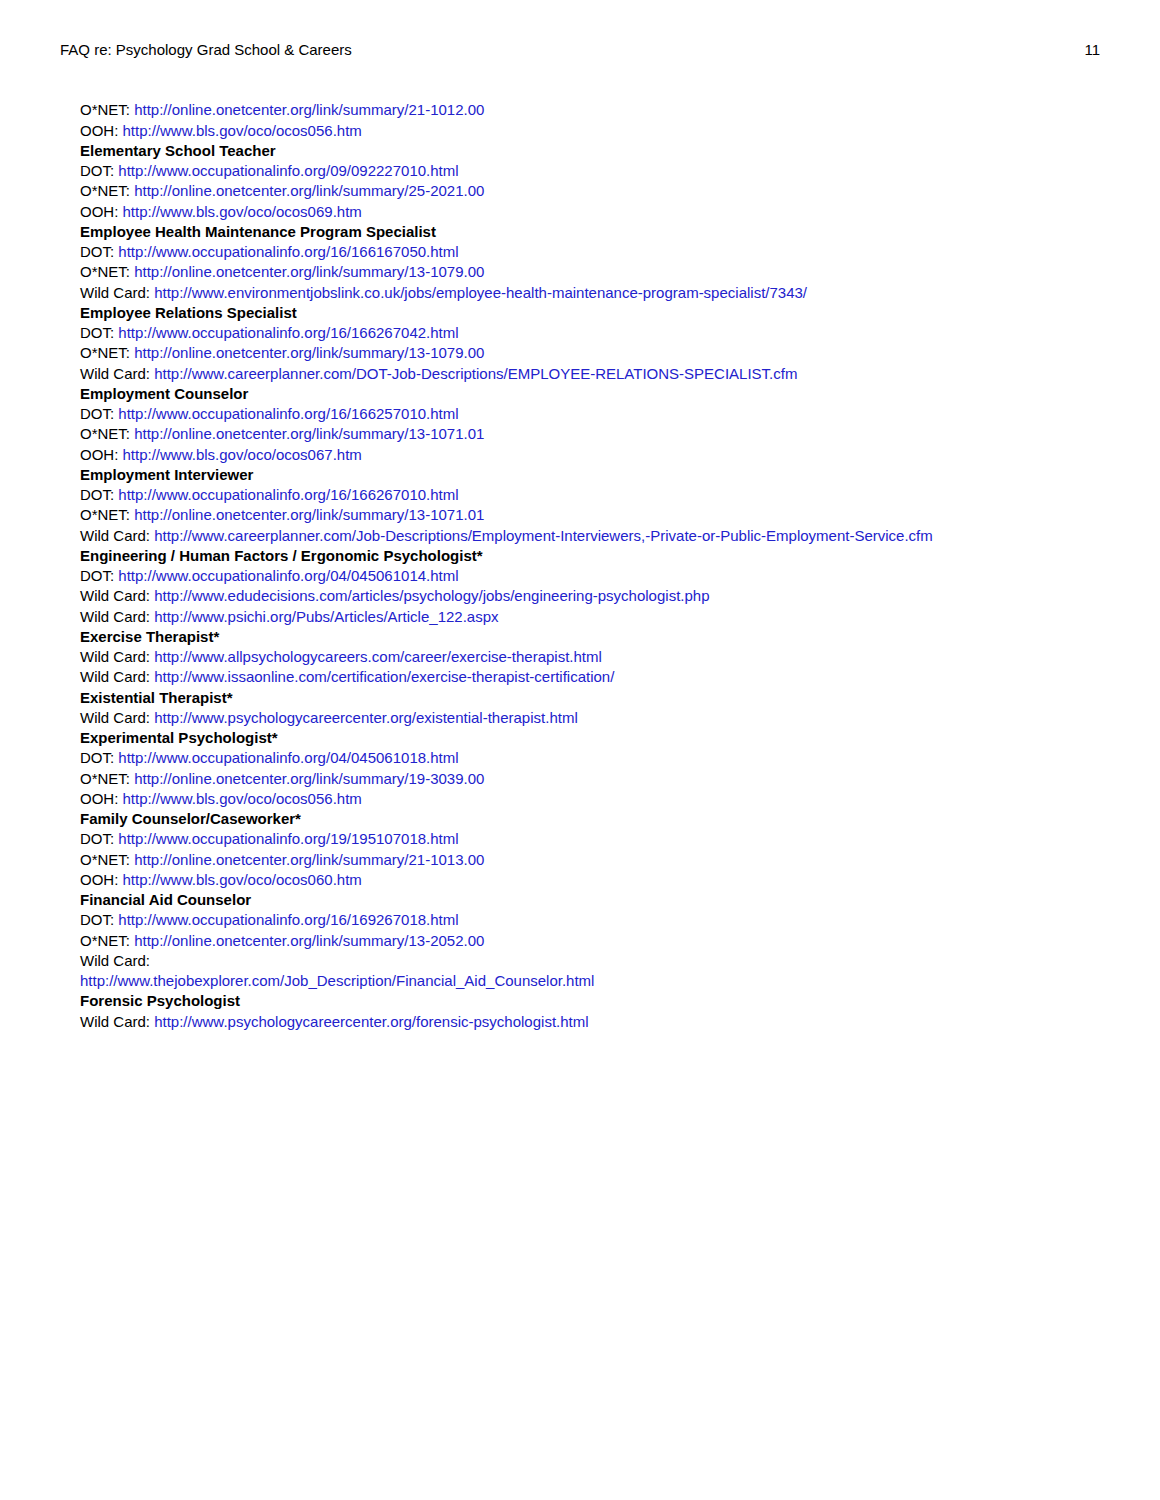FAQ re: Psychology Grad School & Careers
11
O*NET: http://online.onetcenter.org/link/summary/21-1012.00
OOH: http://www.bls.gov/oco/ocos056.htm
Elementary School Teacher
DOT: http://www.occupationalinfo.org/09/092227010.html
O*NET: http://online.onetcenter.org/link/summary/25-2021.00
OOH: http://www.bls.gov/oco/ocos069.htm
Employee Health Maintenance Program Specialist
DOT: http://www.occupationalinfo.org/16/166167050.html
O*NET: http://online.onetcenter.org/link/summary/13-1079.00
Wild Card: http://www.environmentjobslink.co.uk/jobs/employee-health-maintenance-program-specialist/7343/
Employee Relations Specialist
DOT: http://www.occupationalinfo.org/16/166267042.html
O*NET: http://online.onetcenter.org/link/summary/13-1079.00
Wild Card: http://www.careerplanner.com/DOT-Job-Descriptions/EMPLOYEE-RELATIONS-SPECIALIST.cfm
Employment Counselor
DOT: http://www.occupationalinfo.org/16/166257010.html
O*NET: http://online.onetcenter.org/link/summary/13-1071.01
OOH: http://www.bls.gov/oco/ocos067.htm
Employment Interviewer
DOT: http://www.occupationalinfo.org/16/166267010.html
O*NET: http://online.onetcenter.org/link/summary/13-1071.01
Wild Card: http://www.careerplanner.com/Job-Descriptions/Employment-Interviewers,-Private-or-Public-Employment-Service.cfm
Engineering / Human Factors / Ergonomic Psychologist*
DOT: http://www.occupationalinfo.org/04/045061014.html
Wild Card: http://www.edudecisions.com/articles/psychology/jobs/engineering-psychologist.php
Wild Card: http://www.psichi.org/Pubs/Articles/Article_122.aspx
Exercise Therapist*
Wild Card: http://www.allpsychologycareers.com/career/exercise-therapist.html
Wild Card: http://www.issaonline.com/certification/exercise-therapist-certification/
Existential Therapist*
Wild Card: http://www.psychologycareercenter.org/existential-therapist.html
Experimental Psychologist*
DOT: http://www.occupationalinfo.org/04/045061018.html
O*NET: http://online.onetcenter.org/link/summary/19-3039.00
OOH: http://www.bls.gov/oco/ocos056.htm
Family Counselor/Caseworker*
DOT: http://www.occupationalinfo.org/19/195107018.html
O*NET: http://online.onetcenter.org/link/summary/21-1013.00
OOH: http://www.bls.gov/oco/ocos060.htm
Financial Aid Counselor
DOT: http://www.occupationalinfo.org/16/169267018.html
O*NET: http://online.onetcenter.org/link/summary/13-2052.00
Wild Card:
http://www.thejobexplorer.com/Job_Description/Financial_Aid_Counselor.html
Forensic Psychologist
Wild Card: http://www.psychologycareercenter.org/forensic-psychologist.html